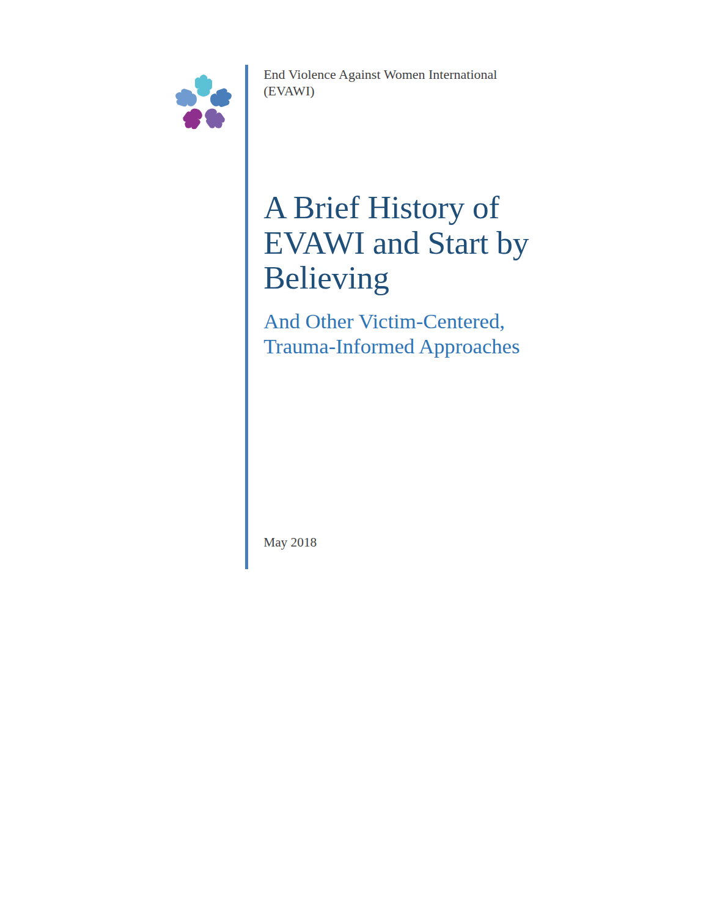End Violence Against Women International
(EVAWI)
A Brief History of EVAWI and Start by Believing
And Other Victim-Centered, Trauma-Informed Approaches
May 2018